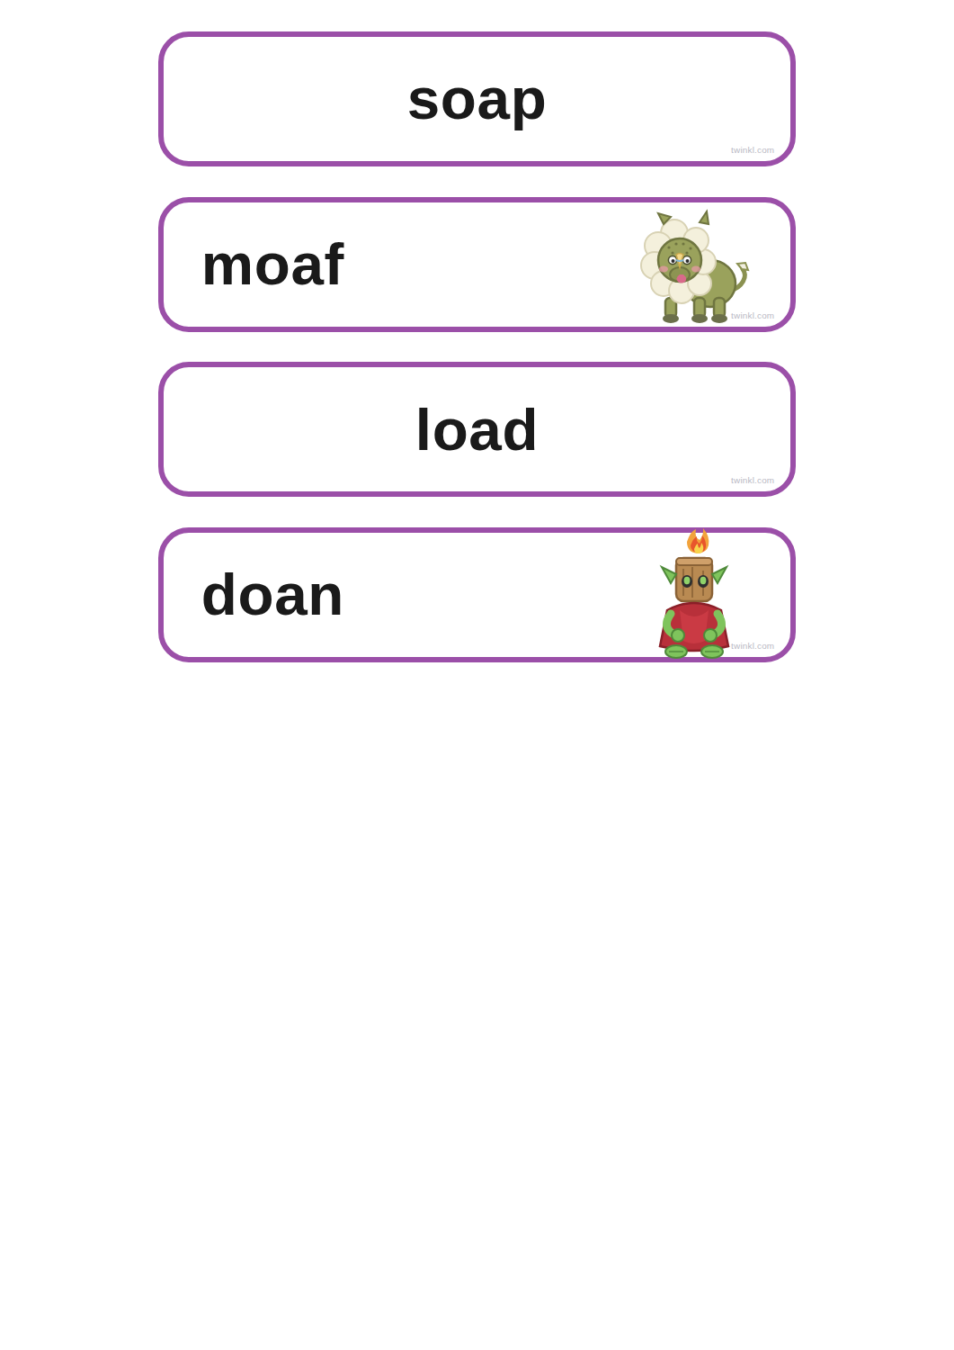soap twinkl.com
moaf twinkl.com
load twinkl.com
doan twinkl.com